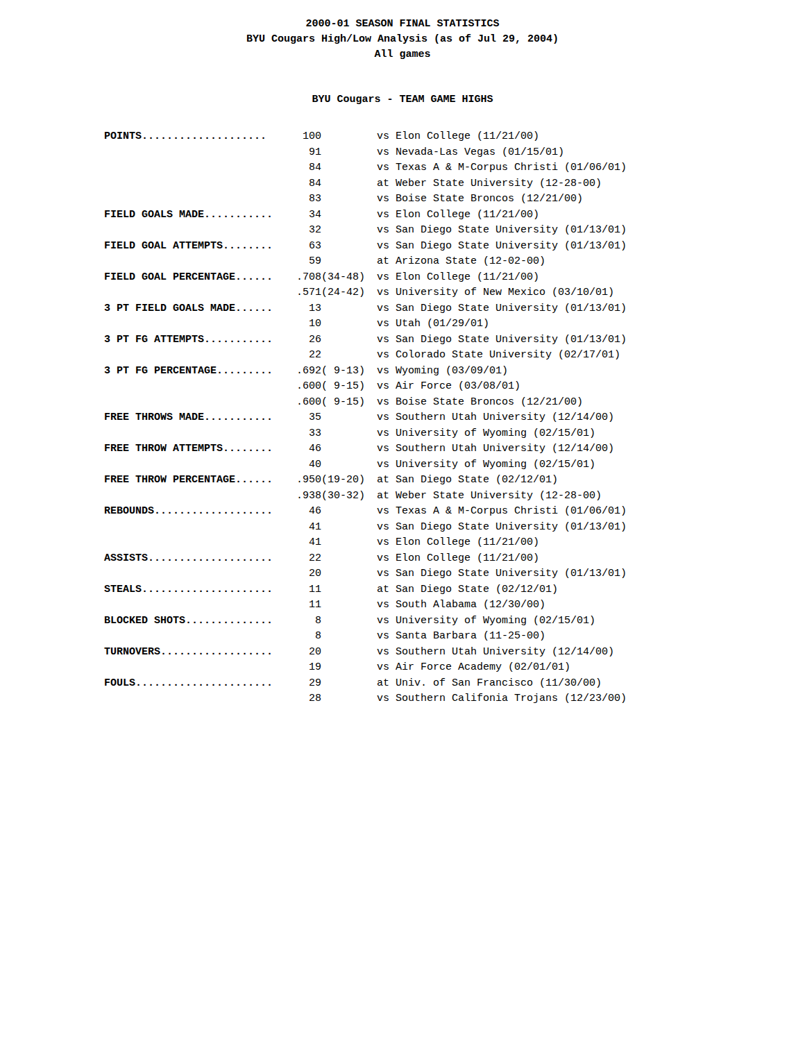2000-01 SEASON FINAL STATISTICS
BYU Cougars High/Low Analysis (as of Jul 29, 2004)
All games
BYU Cougars - TEAM GAME HIGHS
| POINTS.................... | 100 | | vs Elon College (11/21/00) |
| | 91 | | vs Nevada-Las Vegas (01/15/01) |
| | 84 | | vs Texas A & M-Corpus Christi (01/06/01) |
| | 84 | | at Weber State University (12-28-00) |
| | 83 | | vs Boise State Broncos (12/21/00) |
| FIELD GOALS MADE........... | 34 | | vs Elon College (11/21/00) |
| | 32 | | vs San Diego State University (01/13/01) |
| FIELD GOAL ATTEMPTS........ | 63 | | vs San Diego State University (01/13/01) |
| | 59 | | at Arizona State (12-02-00) |
| FIELD GOAL PERCENTAGE...... | .708 | (34-48) | vs Elon College (11/21/00) |
| | .571 | (24-42) | vs University of New Mexico (03/10/01) |
| 3 PT FIELD GOALS MADE...... | 13 | | vs San Diego State University (01/13/01) |
| | 10 | | vs Utah (01/29/01) |
| 3 PT FG ATTEMPTS........... | 26 | | vs San Diego State University (01/13/01) |
| | 22 | | vs Colorado State University (02/17/01) |
| 3 PT FG PERCENTAGE......... | .692 | ( 9-13) | vs Wyoming (03/09/01) |
| | .600 | ( 9-15) | vs Air Force (03/08/01) |
| | .600 | ( 9-15) | vs Boise State Broncos (12/21/00) |
| FREE THROWS MADE........... | 35 | | vs Southern Utah University (12/14/00) |
| | 33 | | vs University of Wyoming (02/15/01) |
| FREE THROW ATTEMPTS........ | 46 | | vs Southern Utah University (12/14/00) |
| | 40 | | vs University of Wyoming (02/15/01) |
| FREE THROW PERCENTAGE...... | .950 | (19-20) | at San Diego State (02/12/01) |
| | .938 | (30-32) | at Weber State University (12-28-00) |
| REBOUNDS................... | 46 | | vs Texas A & M-Corpus Christi (01/06/01) |
| | 41 | | vs San Diego State University (01/13/01) |
| | 41 | | vs Elon College (11/21/00) |
| ASSISTS.................... | 22 | | vs Elon College (11/21/00) |
| | 20 | | vs San Diego State University (01/13/01) |
| STEALS..................... | 11 | | at San Diego State (02/12/01) |
| | 11 | | vs South Alabama (12/30/00) |
| BLOCKED SHOTS.............. | 8 | | vs University of Wyoming (02/15/01) |
| | 8 | | vs Santa Barbara (11-25-00) |
| TURNOVERS.................. | 20 | | vs Southern Utah University (12/14/00) |
| | 19 | | vs Air Force Academy (02/01/01) |
| FOULS...................... | 29 | | at Univ. of San Francisco (11/30/00) |
| | 28 | | vs Southern Califonia Trojans (12/23/00) |